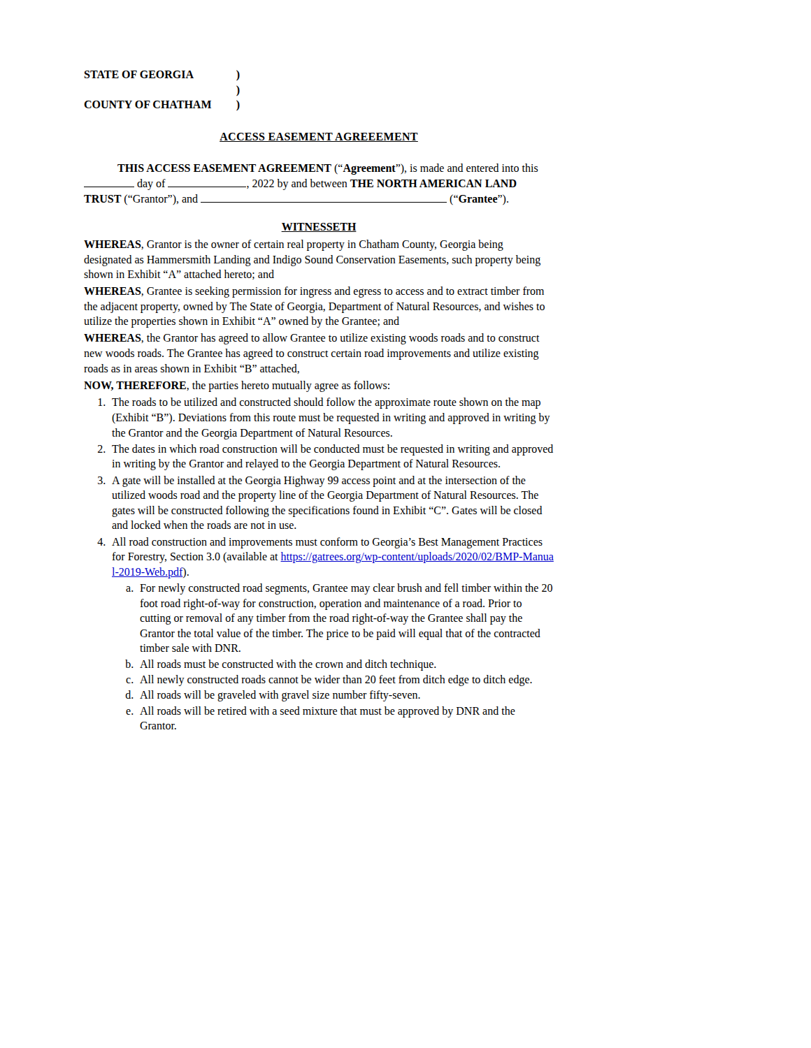| STATE OF GEORGIA | ) |
| | ) |
| COUNTY OF CHATHAM | ) |
ACCESS EASEMENT AGREEEMENT
THIS ACCESS EASEMENT AGREEMENT (“Agreement”), is made and entered into this day of , 2022 by and between THE NORTH AMERICAN LAND TRUST (“Grantor”), and (“Grantee”).
WITNESSETH
WHEREAS, Grantor is the owner of certain real property in Chatham County, Georgia being designated as Hammersmith Landing and Indigo Sound Conservation Easements, such property being shown in Exhibit “A” attached hereto; and
WHEREAS, Grantee is seeking permission for ingress and egress to access and to extract timber from the adjacent property, owned by The State of Georgia, Department of Natural Resources, and wishes to utilize the properties shown in Exhibit “A” owned by the Grantee; and
WHEREAS, the Grantor has agreed to allow Grantee to utilize existing woods roads and to construct new woods roads. The Grantee has agreed to construct certain road improvements and utilize existing roads as in areas shown in Exhibit “B” attached,
NOW, THEREFORE, the parties hereto mutually agree as follows:
The roads to be utilized and constructed should follow the approximate route shown on the map (Exhibit “B”). Deviations from this route must be requested in writing and approved in writing by the Grantor and the Georgia Department of Natural Resources.
The dates in which road construction will be conducted must be requested in writing and approved in writing by the Grantor and relayed to the Georgia Department of Natural Resources.
A gate will be installed at the Georgia Highway 99 access point and at the intersection of the utilized woods road and the property line of the Georgia Department of Natural Resources. The gates will be constructed following the specifications found in Exhibit “C”. Gates will be closed and locked when the roads are not in use.
All road construction and improvements must conform to Georgia’s Best Management Practices for Forestry, Section 3.0 (available at https://gatrees.org/wp-content/uploads/2020/02/BMP-Manual-2019-Web.pdf).
For newly constructed road segments, Grantee may clear brush and fell timber within the 20 foot road right-of-way for construction, operation and maintenance of a road. Prior to cutting or removal of any timber from the road right-of-way the Grantee shall pay the Grantor the total value of the timber. The price to be paid will equal that of the contracted timber sale with DNR.
All roads must be constructed with the crown and ditch technique.
All newly constructed roads cannot be wider than 20 feet from ditch edge to ditch edge.
All roads will be graveled with gravel size number fifty-seven.
All roads will be retired with a seed mixture that must be approved by DNR and the Grantor.